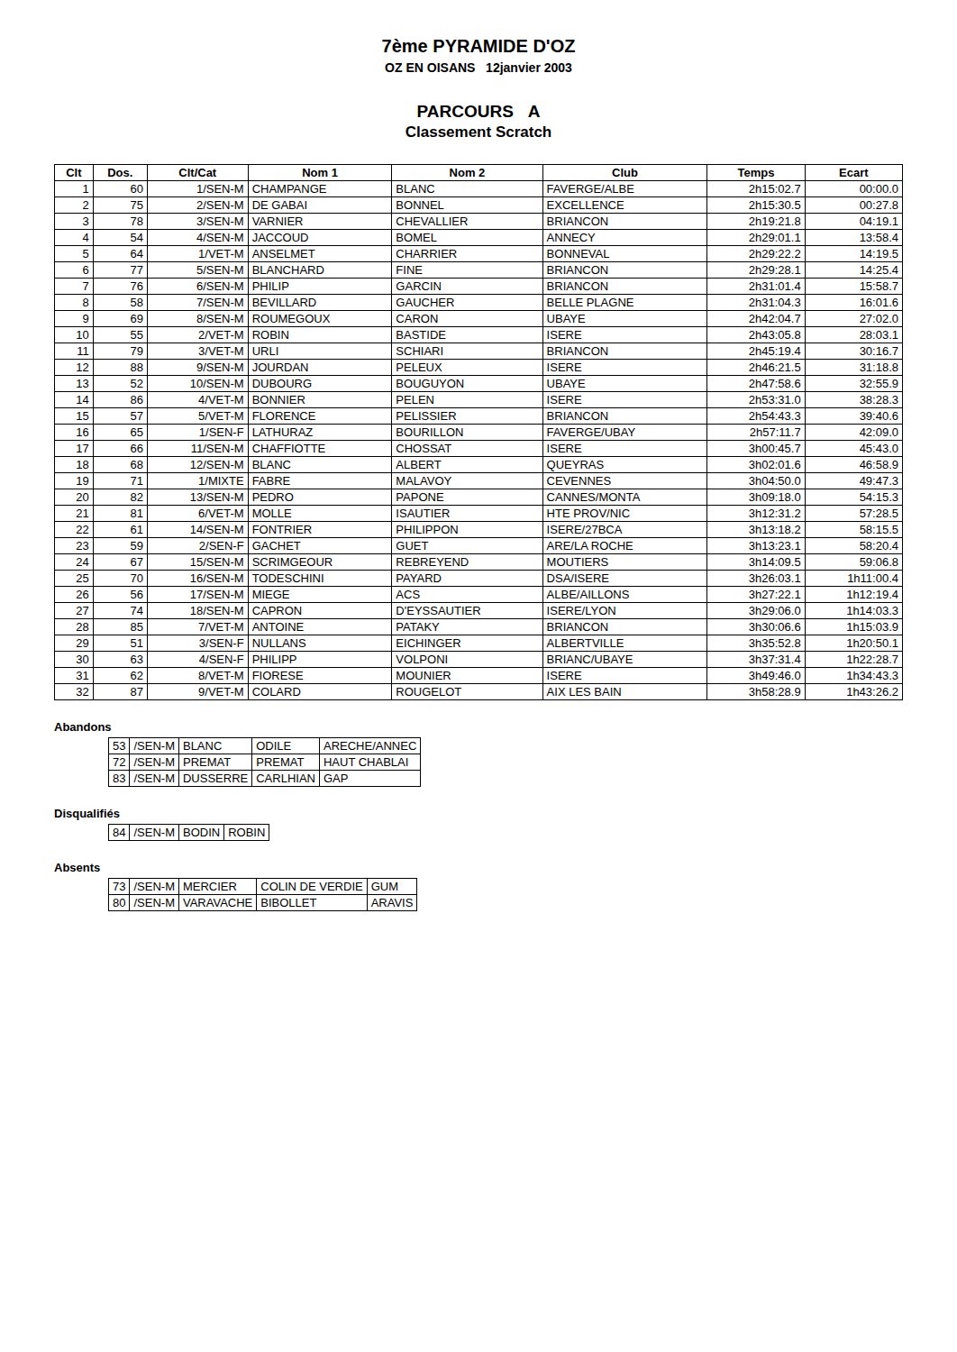7ème PYRAMIDE D'OZ
OZ EN OISANS 12janvier 2003
PARCOURS A
Classement Scratch
| Clt | Dos. | Clt/Cat | Nom 1 | Nom 2 | Club | Temps | Ecart |
| --- | --- | --- | --- | --- | --- | --- | --- |
| 1 | 60 | 1/SEN-M | CHAMPANGE | BLANC | FAVERGE/ALBE | 2h15:02.7 | 00:00.0 |
| 2 | 75 | 2/SEN-M | DE GABAI | BONNEL | EXCELLENCE | 2h15:30.5 | 00:27.8 |
| 3 | 78 | 3/SEN-M | VARNIER | CHEVALLIER | BRIANCON | 2h19:21.8 | 04:19.1 |
| 4 | 54 | 4/SEN-M | JACCOUD | BOMEL | ANNECY | 2h29:01.1 | 13:58.4 |
| 5 | 64 | 1/VET-M | ANSELMET | CHARRIER | BONNEVAL | 2h29:22.2 | 14:19.5 |
| 6 | 77 | 5/SEN-M | BLANCHARD | FINE | BRIANCON | 2h29:28.1 | 14:25.4 |
| 7 | 76 | 6/SEN-M | PHILIP | GARCIN | BRIANCON | 2h31:01.4 | 15:58.7 |
| 8 | 58 | 7/SEN-M | BEVILLARD | GAUCHER | BELLE PLAGNE | 2h31:04.3 | 16:01.6 |
| 9 | 69 | 8/SEN-M | ROUMEGOUX | CARON | UBAYE | 2h42:04.7 | 27:02.0 |
| 10 | 55 | 2/VET-M | ROBIN | BASTIDE | ISERE | 2h43:05.8 | 28:03.1 |
| 11 | 79 | 3/VET-M | URLI | SCHIARI | BRIANCON | 2h45:19.4 | 30:16.7 |
| 12 | 88 | 9/SEN-M | JOURDAN | PELEUX | ISERE | 2h46:21.5 | 31:18.8 |
| 13 | 52 | 10/SEN-M | DUBOURG | BOUGUYON | UBAYE | 2h47:58.6 | 32:55.9 |
| 14 | 86 | 4/VET-M | BONNIER | PELEN | ISERE | 2h53:31.0 | 38:28.3 |
| 15 | 57 | 5/VET-M | FLORENCE | PELISSIER | BRIANCON | 2h54:43.3 | 39:40.6 |
| 16 | 65 | 1/SEN-F | LATHURAZ | BOURILLON | FAVERGE/UBAY | 2h57:11.7 | 42:09.0 |
| 17 | 66 | 11/SEN-M | CHAFFIOTTE | CHOSSAT | ISERE | 3h00:45.7 | 45:43.0 |
| 18 | 68 | 12/SEN-M | BLANC | ALBERT | QUEYRAS | 3h02:01.6 | 46:58.9 |
| 19 | 71 | 1/MIXTE | FABRE | MALAVOY | CEVENNES | 3h04:50.0 | 49:47.3 |
| 20 | 82 | 13/SEN-M | PEDRO | PAPONE | CANNES/MONTA | 3h09:18.0 | 54:15.3 |
| 21 | 81 | 6/VET-M | MOLLE | ISAUTIER | HTE PROV/NIC | 3h12:31.2 | 57:28.5 |
| 22 | 61 | 14/SEN-M | FONTRIER | PHILIPPON | ISERE/27BCA | 3h13:18.2 | 58:15.5 |
| 23 | 59 | 2/SEN-F | GACHET | GUET | ARE/LA ROCHE | 3h13:23.1 | 58:20.4 |
| 24 | 67 | 15/SEN-M | SCRIMGEOUR | REBREYEND | MOUTIERS | 3h14:09.5 | 59:06.8 |
| 25 | 70 | 16/SEN-M | TODESCHINI | PAYARD | DSA/ISERE | 3h26:03.1 | 1h11:00.4 |
| 26 | 56 | 17/SEN-M | MIEGE | ACS | ALBE/AILLONS | 3h27:22.1 | 1h12:19.4 |
| 27 | 74 | 18/SEN-M | CAPRON | D'EYSSAUTIER | ISERE/LYON | 3h29:06.0 | 1h14:03.3 |
| 28 | 85 | 7/VET-M | ANTOINE | PATAKY | BRIANCON | 3h30:06.6 | 1h15:03.9 |
| 29 | 51 | 3/SEN-F | NULLANS | EICHINGER | ALBERTVILLE | 3h35:52.8 | 1h20:50.1 |
| 30 | 63 | 4/SEN-F | PHILIPP | VOLPONI | BRIANC/UBAYE | 3h37:31.4 | 1h22:28.7 |
| 31 | 62 | 8/VET-M | FIORESE | MOUNIER | ISERE | 3h49:46.0 | 1h34:43.3 |
| 32 | 87 | 9/VET-M | COLARD | ROUGELOT | AIX LES BAIN | 3h58:28.9 | 1h43:26.2 |
Abandons
| 53 | /SEN-M | BLANC | ODILE | ARECHE/ANNEC |
| 72 | /SEN-M | PREMAT | PREMAT | HAUT CHABLAI |
| 83 | /SEN-M | DUSSERRE | CARLHIAN | GAP |
Disqualifiés
| 84 | /SEN-M | BODIN | ROBIN |
Absents
| 73 | /SEN-M | MERCIER | COLIN DE VERDIE | GUM |
| 80 | /SEN-M | VARAVACHE | BIBOLLET | ARAVIS |